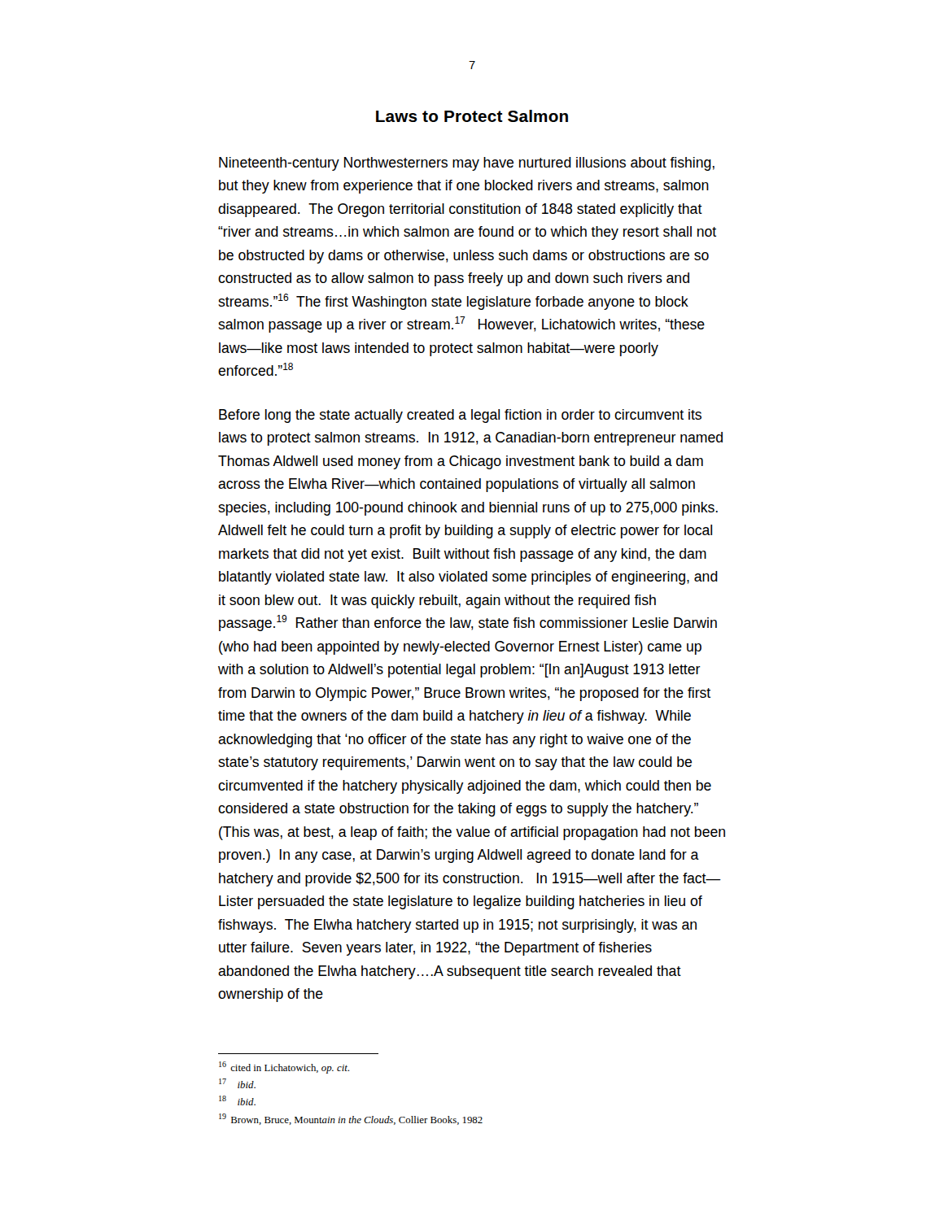7
Laws to Protect Salmon
Nineteenth-century Northwesterners may have nurtured illusions about fishing, but they knew from experience that if one blocked rivers and streams, salmon disappeared. The Oregon territorial constitution of 1848 stated explicitly that “river and streams…in which salmon are found or to which they resort shall not be obstructed by dams or otherwise, unless such dams or obstructions are so constructed as to allow salmon to pass freely up and down such rivers and streams.”16 The first Washington state legislature forbade anyone to block salmon passage up a river or stream.17 However, Lichatowich writes, “these laws—like most laws intended to protect salmon habitat—were poorly enforced.”18
Before long the state actually created a legal fiction in order to circumvent its laws to protect salmon streams. In 1912, a Canadian-born entrepreneur named Thomas Aldwell used money from a Chicago investment bank to build a dam across the Elwha River—which contained populations of virtually all salmon species, including 100-pound chinook and biennial runs of up to 275,000 pinks. Aldwell felt he could turn a profit by building a supply of electric power for local markets that did not yet exist. Built without fish passage of any kind, the dam blatantly violated state law. It also violated some principles of engineering, and it soon blew out. It was quickly rebuilt, again without the required fish passage.19 Rather than enforce the law, state fish commissioner Leslie Darwin (who had been appointed by newly-elected Governor Ernest Lister) came up with a solution to Aldwell’s potential legal problem: “[In an]August 1913 letter from Darwin to Olympic Power,” Bruce Brown writes, “he proposed for the first time that the owners of the dam build a hatchery in lieu of a fishway. While acknowledging that ‘no officer of the state has any right to waive one of the state’s statutory requirements,’ Darwin went on to say that the law could be circumvented if the hatchery physically adjoined the dam, which could then be considered a state obstruction for the taking of eggs to supply the hatchery.” (This was, at best, a leap of faith; the value of artificial propagation had not been proven.) In any case, at Darwin’s urging Aldwell agreed to donate land for a hatchery and provide $2,500 for its construction. In 1915—well after the fact—Lister persuaded the state legislature to legalize building hatcheries in lieu of fishways. The Elwha hatchery started up in 1915; not surprisingly, it was an utter failure. Seven years later, in 1922, “the Department of fisheries abandoned the Elwha hatchery….A subsequent title search revealed that ownership of the
16 cited in Lichatowich, op. cit.
17 ibid.
18 ibid.
19 Brown, Bruce, Mountain in the Clouds, Collier Books, 1982